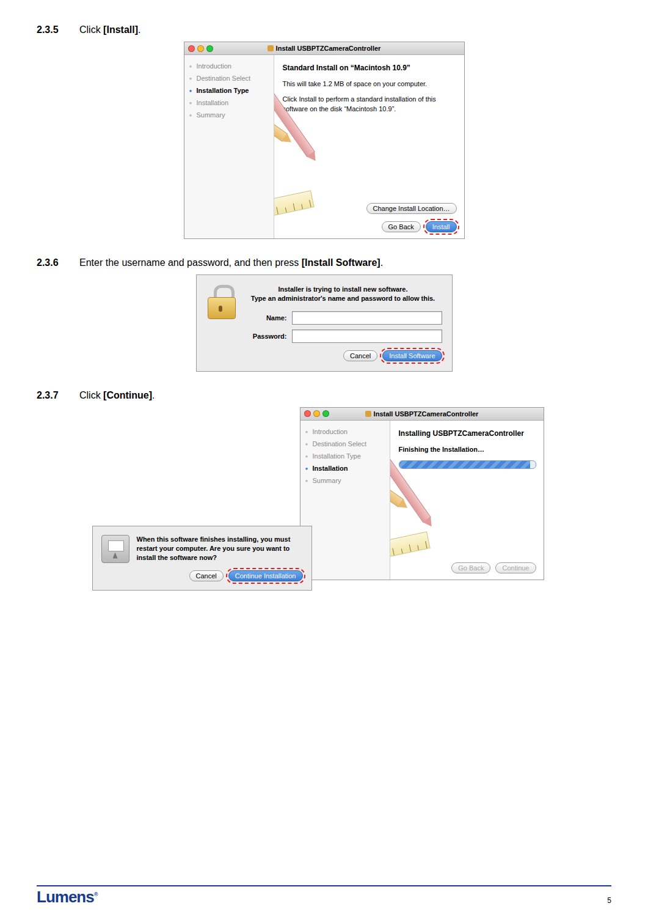2.3.5 Click [Install].
Install USBPTZCameraController
Introduction
Destination Select
Installation Type
Installation
Summary
Standard Install on “Macintosh 10.9”
This will take 1.2 MB of space on your computer.
Click Install to perform a standard installation of this software on the disk “Macintosh 10.9”.
Change Install Location…
Go Back Install
2.3.6 Enter the username and password, and then press [Install Software].
Installer is trying to install new software.
Type an administrator's name and password to allow this.
Name:
Password:
Cancel Install Software
2.3.7 Click [Continue].
Install USBPTZCameraController
Introduction
Destination Select
Installation Type
Installation
Summary
Installing USBPTZCameraController
Finishing the Installation…
Go Back Continue
When this software finishes installing, you must restart your computer. Are you sure you want to install the software now?
Cancel Continue Installation
Lumens®
5